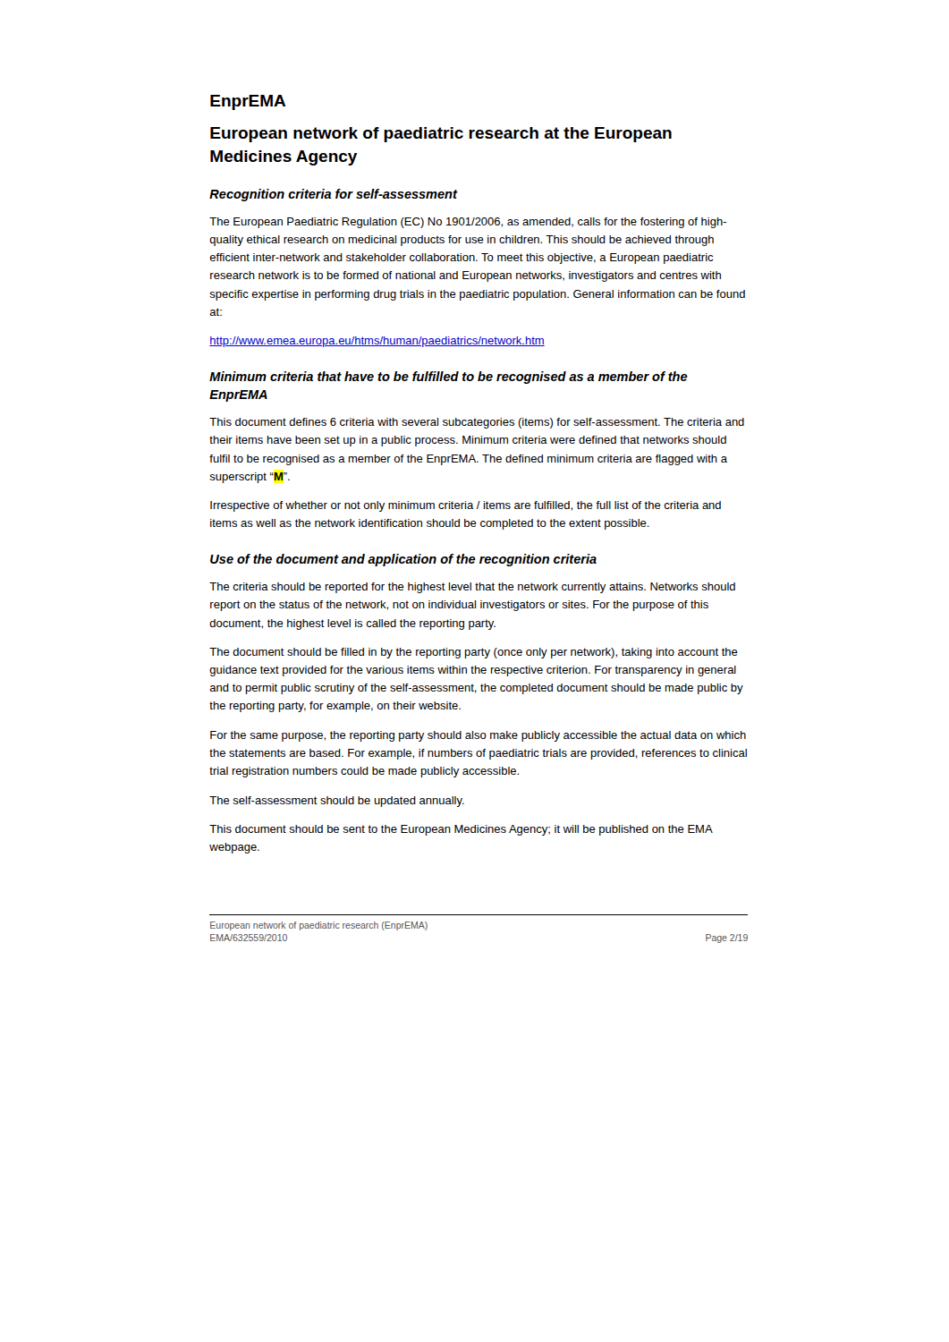EnprEMA
European network of paediatric research at the European Medicines Agency
Recognition criteria for self-assessment
The European Paediatric Regulation (EC) No 1901/2006, as amended, calls for the fostering of high-quality ethical research on medicinal products for use in children. This should be achieved through efficient inter-network and stakeholder collaboration. To meet this objective, a European paediatric research network is to be formed of national and European networks, investigators and centres with specific expertise in performing drug trials in the paediatric population. General information can be found at:
http://www.emea.europa.eu/htms/human/paediatrics/network.htm
Minimum criteria that have to be fulfilled to be recognised as a member of the EnprEMA
This document defines 6 criteria with several subcategories (items) for self-assessment. The criteria and their items have been set up in a public process. Minimum criteria were defined that networks should fulfil to be recognised as a member of the EnprEMA. The defined minimum criteria are flagged with a superscript “M”.
Irrespective of whether or not only minimum criteria / items are fulfilled, the full list of the criteria and items as well as the network identification should be completed to the extent possible.
Use of the document and application of the recognition criteria
The criteria should be reported for the highest level that the network currently attains. Networks should report on the status of the network, not on individual investigators or sites. For the purpose of this document, the highest level is called the reporting party.
The document should be filled in by the reporting party (once only per network), taking into account the guidance text provided for the various items within the respective criterion. For transparency in general and to permit public scrutiny of the self-assessment, the completed document should be made public by the reporting party, for example, on their website.
For the same purpose, the reporting party should also make publicly accessible the actual data on which the statements are based. For example, if numbers of paediatric trials are provided, references to clinical trial registration numbers could be made publicly accessible.
The self-assessment should be updated annually.
This document should be sent to the European Medicines Agency; it will be published on the EMA webpage.
European network of paediatric research (EnprEMA)
EMA/632559/2010
Page 2/19